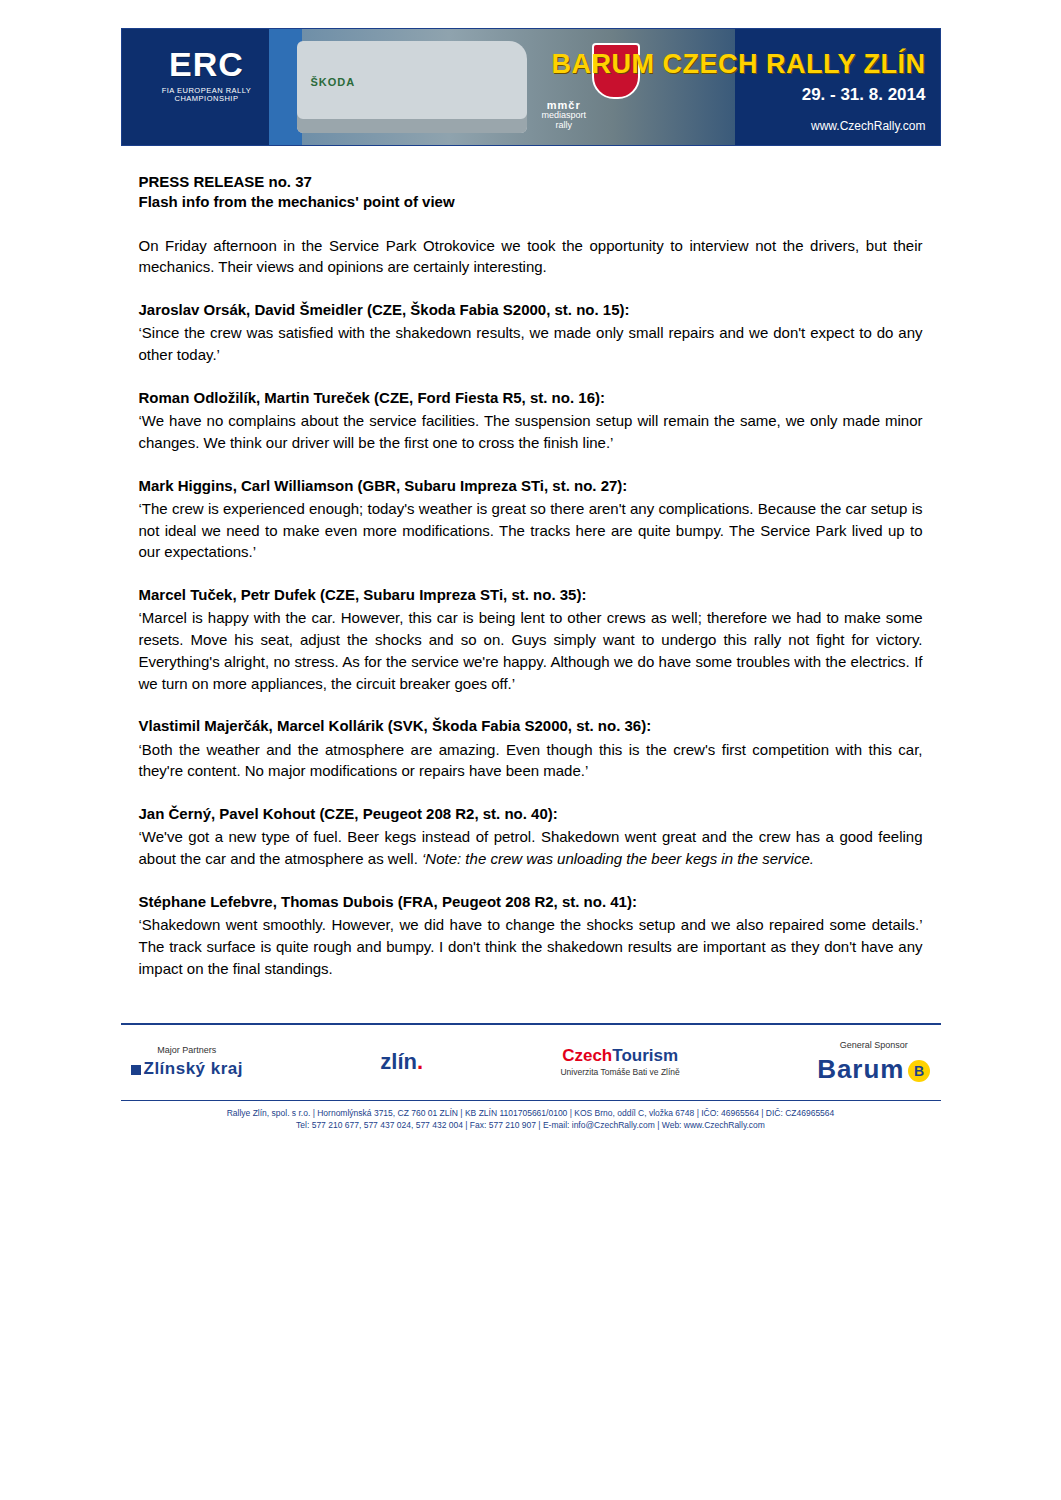ERC
FIA European Rally
Championship
mmčrmediasport
rally
BARUM CZECH RALLY ZLÍN
29. - 31. 8. 2014
www.CzechRally.com
PRESS RELEASE no. 37
Flash info from the mechanics' point of view
On Friday afternoon in the Service Park Otrokovice we took the opportunity to interview not the drivers, but their mechanics. Their views and opinions are certainly interesting.
Jaroslav Orsák, David Šmeidler (CZE, Škoda Fabia S2000, st. no. 15):
‘Since the crew was satisfied with the shakedown results, we made only small repairs and we don't expect to do any other today.’
Roman Odložilík, Martin Tureček (CZE, Ford Fiesta R5, st. no. 16):
‘We have no complains about the service facilities. The suspension setup will remain the same, we only made minor changes. We think our driver will be the first one to cross the finish line.’
Mark Higgins, Carl Williamson (GBR, Subaru Impreza STi, st. no. 27):
‘The crew is experienced enough; today's weather is great so there aren't any complications. Because the car setup is not ideal we need to make even more modifications. The tracks here are quite bumpy. The Service Park lived up to our expectations.’
Marcel Tuček, Petr Dufek (CZE, Subaru Impreza STi, st. no. 35):
‘Marcel is happy with the car. However, this car is being lent to other crews as well; therefore we had to make some resets. Move his seat, adjust the shocks and so on. Guys simply want to undergo this rally not fight for victory. Everything's alright, no stress. As for the service we're happy. Although we do have some troubles with the electrics. If we turn on more appliances, the circuit breaker goes off.’
Vlastimil Majerčák, Marcel Kollárik (SVK, Škoda Fabia S2000, st. no. 36):
‘Both the weather and the atmosphere are amazing. Even though this is the crew's first competition with this car, they're content. No major modifications or repairs have been made.’
Jan Černý, Pavel Kohout (CZE, Peugeot 208 R2, st. no. 40):
‘We've got a new type of fuel. Beer kegs instead of petrol. Shakedown went great and the crew has a good feeling about the car and the atmosphere as well. ‘Note: the crew was unloading the beer kegs in the service.
Stéphane Lefebvre, Thomas Dubois (FRA, Peugeot 208 R2, st. no. 41):
‘Shakedown went smoothly. However, we did have to change the shocks setup and we also repaired some details.’ The track surface is quite rough and bumpy. I don't think the shakedown results are important as they don't have any impact on the final standings.
Major Partners
Zlínský kraj
zlín.
Czech Tourism
Univerzita Tomáše Bati ve Zlíně
General Sponsor
BarumB
Rallye Zlín, spol. s r.o. | Hornomlýnská 3715, CZ 760 01 ZLÍN | KB ZLÍN 1101705661/0100 | KOS Brno, oddíl C, vložka 6748 | IČO: 46965564 | DIČ: CZ46965564
Tel: 577 210 677, 577 437 024, 577 432 004 | Fax: 577 210 907 | E-mail: info@CzechRally.com | Web: www.CzechRally.com